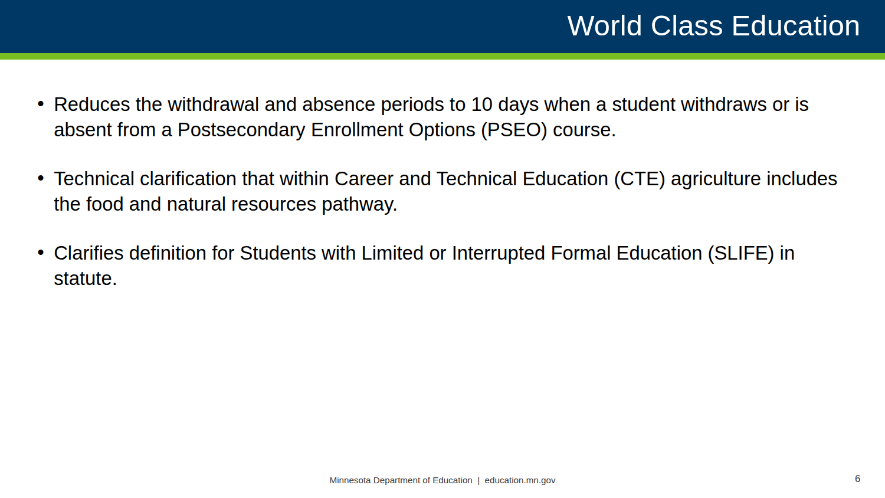World Class Education
Reduces the withdrawal and absence periods to 10 days when a student withdraws or is absent from a Postsecondary Enrollment Options (PSEO) course.
Technical clarification that within Career and Technical Education (CTE) agriculture includes the food and natural resources pathway.
Clarifies definition for Students with Limited or Interrupted Formal Education (SLIFE) in statute.
Minnesota Department of Education | education.mn.gov
6